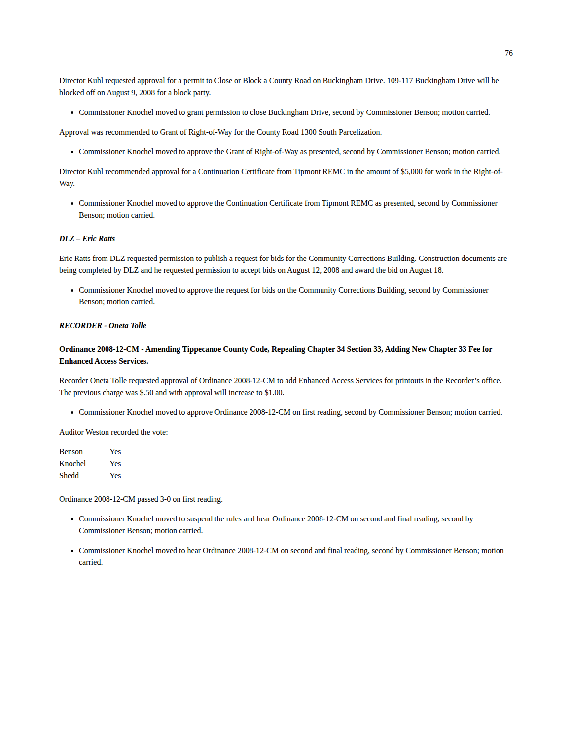76
Director Kuhl requested approval for a permit to Close or Block a County Road on Buckingham Drive. 109-117 Buckingham Drive will be blocked off on August 9, 2008 for a block party.
Commissioner Knochel moved to grant permission to close Buckingham Drive, second by Commissioner Benson; motion carried.
Approval was recommended to Grant of Right-of-Way for the County Road 1300 South Parcelization.
Commissioner Knochel moved to approve the Grant of Right-of-Way as presented, second by Commissioner Benson; motion carried.
Director Kuhl recommended approval for a Continuation Certificate from Tipmont REMC in the amount of $5,000 for work in the Right-of-Way.
Commissioner Knochel moved to approve the Continuation Certificate from Tipmont REMC as presented, second by Commissioner Benson; motion carried.
DLZ – Eric Ratts
Eric Ratts from DLZ requested permission to publish a request for bids for the Community Corrections Building. Construction documents are being completed by DLZ and he requested permission to accept bids on August 12, 2008 and award the bid on August 18.
Commissioner Knochel moved to approve the request for bids on the Community Corrections Building, second by Commissioner Benson; motion carried.
RECORDER - Oneta Tolle
Ordinance 2008-12-CM - Amending Tippecanoe County Code, Repealing Chapter 34 Section 33, Adding New Chapter 33 Fee for Enhanced Access Services.
Recorder Oneta Tolle requested approval of Ordinance 2008-12-CM to add Enhanced Access Services for printouts in the Recorder’s office. The previous charge was $.50 and with approval will increase to $1.00.
Commissioner Knochel moved to approve Ordinance 2008-12-CM on first reading, second by Commissioner Benson; motion carried.
Auditor Weston recorded the vote:
| Benson | Yes |
| Knochel | Yes |
| Shedd | Yes |
Ordinance 2008-12-CM passed 3-0 on first reading.
Commissioner Knochel moved to suspend the rules and hear Ordinance 2008-12-CM on second and final reading, second by Commissioner Benson; motion carried.
Commissioner Knochel moved to hear Ordinance 2008-12-CM on second and final reading, second by Commissioner Benson; motion carried.